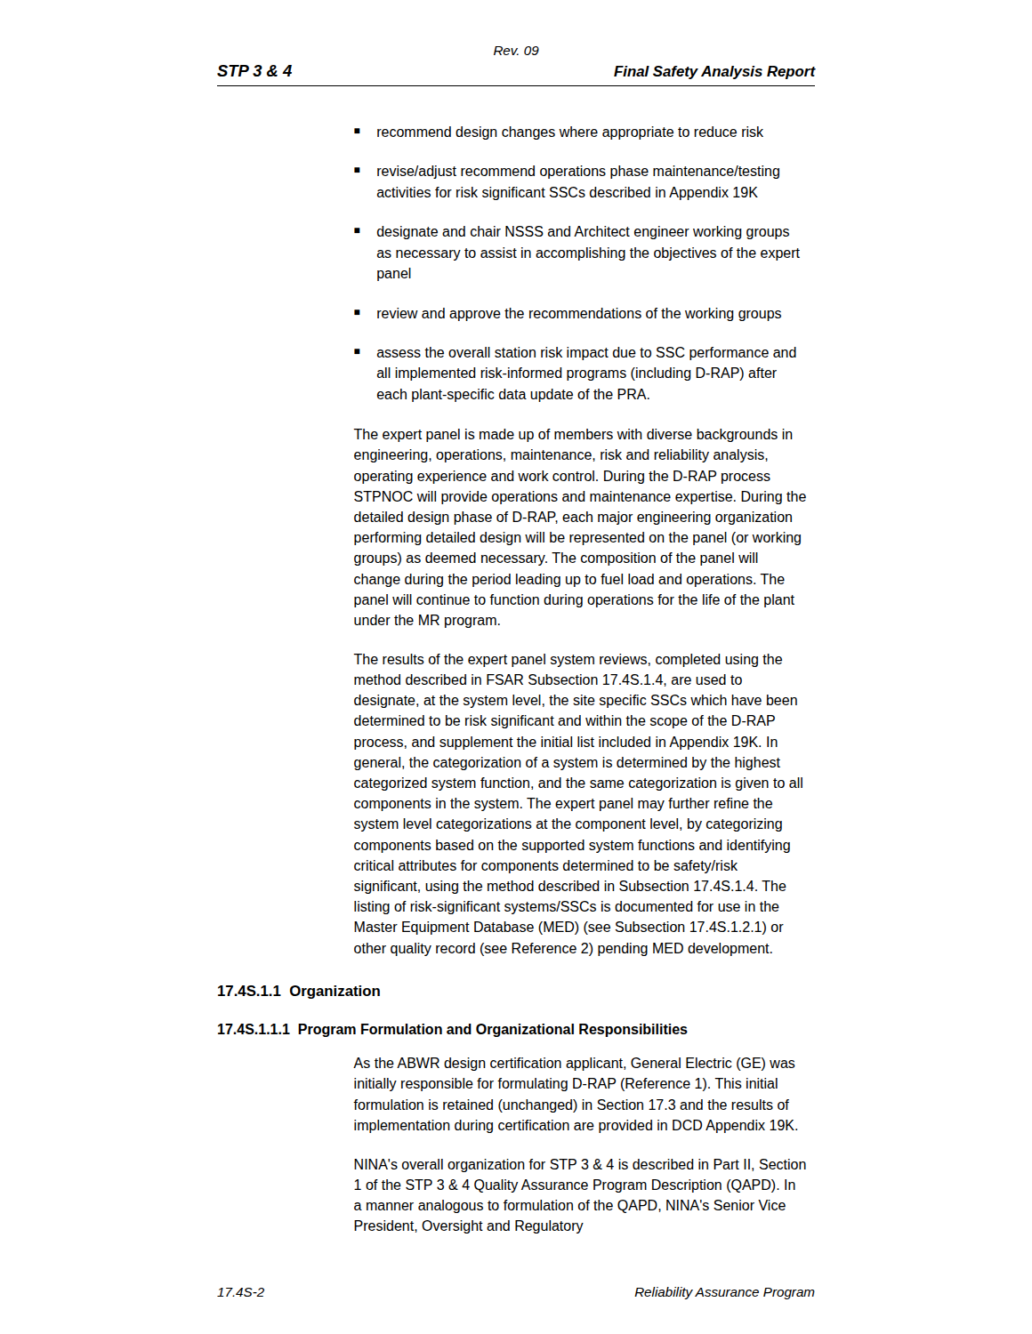Rev. 09
STP 3 & 4
Final Safety Analysis Report
recommend design changes where appropriate to reduce risk
revise/adjust recommend operations phase maintenance/testing activities for risk significant SSCs described in Appendix 19K
designate and chair NSSS and Architect engineer working groups as necessary to assist in accomplishing the objectives of the expert panel
review and approve the recommendations of the working groups
assess the overall station risk impact due to SSC performance and all implemented risk-informed programs (including D-RAP) after each plant-specific data update of the PRA.
The expert panel is made up of members with diverse backgrounds in engineering, operations, maintenance, risk and reliability analysis, operating experience and work control. During the D-RAP process STPNOC will provide operations and maintenance expertise. During the detailed design phase of D-RAP, each major engineering organization performing detailed design will be represented on the panel (or working groups) as deemed necessary. The composition of the panel will change during the period leading up to fuel load and operations. The panel will continue to function during operations for the life of the plant under the MR program.
The results of the expert panel system reviews, completed using the method described in FSAR Subsection 17.4S.1.4, are used to designate, at the system level, the site specific SSCs which have been determined to be risk significant and within the scope of the D-RAP process, and supplement the initial list included in Appendix 19K. In general, the categorization of a system is determined by the highest categorized system function, and the same categorization is given to all components in the system. The expert panel may further refine the system level categorizations at the component level, by categorizing components based on the supported system functions and identifying critical attributes for components determined to be safety/risk significant, using the method described in Subsection 17.4S.1.4. The listing of risk-significant systems/SSCs is documented for use in the Master Equipment Database (MED) (see Subsection 17.4S.1.2.1) or other quality record (see Reference 2) pending MED development.
17.4S.1.1 Organization
17.4S.1.1.1 Program Formulation and Organizational Responsibilities
As the ABWR design certification applicant, General Electric (GE) was initially responsible for formulating D-RAP (Reference 1). This initial formulation is retained (unchanged) in Section 17.3 and the results of implementation during certification are provided in DCD Appendix 19K.
NINA's overall organization for STP 3 & 4 is described in Part II, Section 1 of the STP 3 & 4 Quality Assurance Program Description (QAPD). In a manner analogous to formulation of the QAPD, NINA's Senior Vice President, Oversight and Regulatory
17.4S-2
Reliability Assurance Program